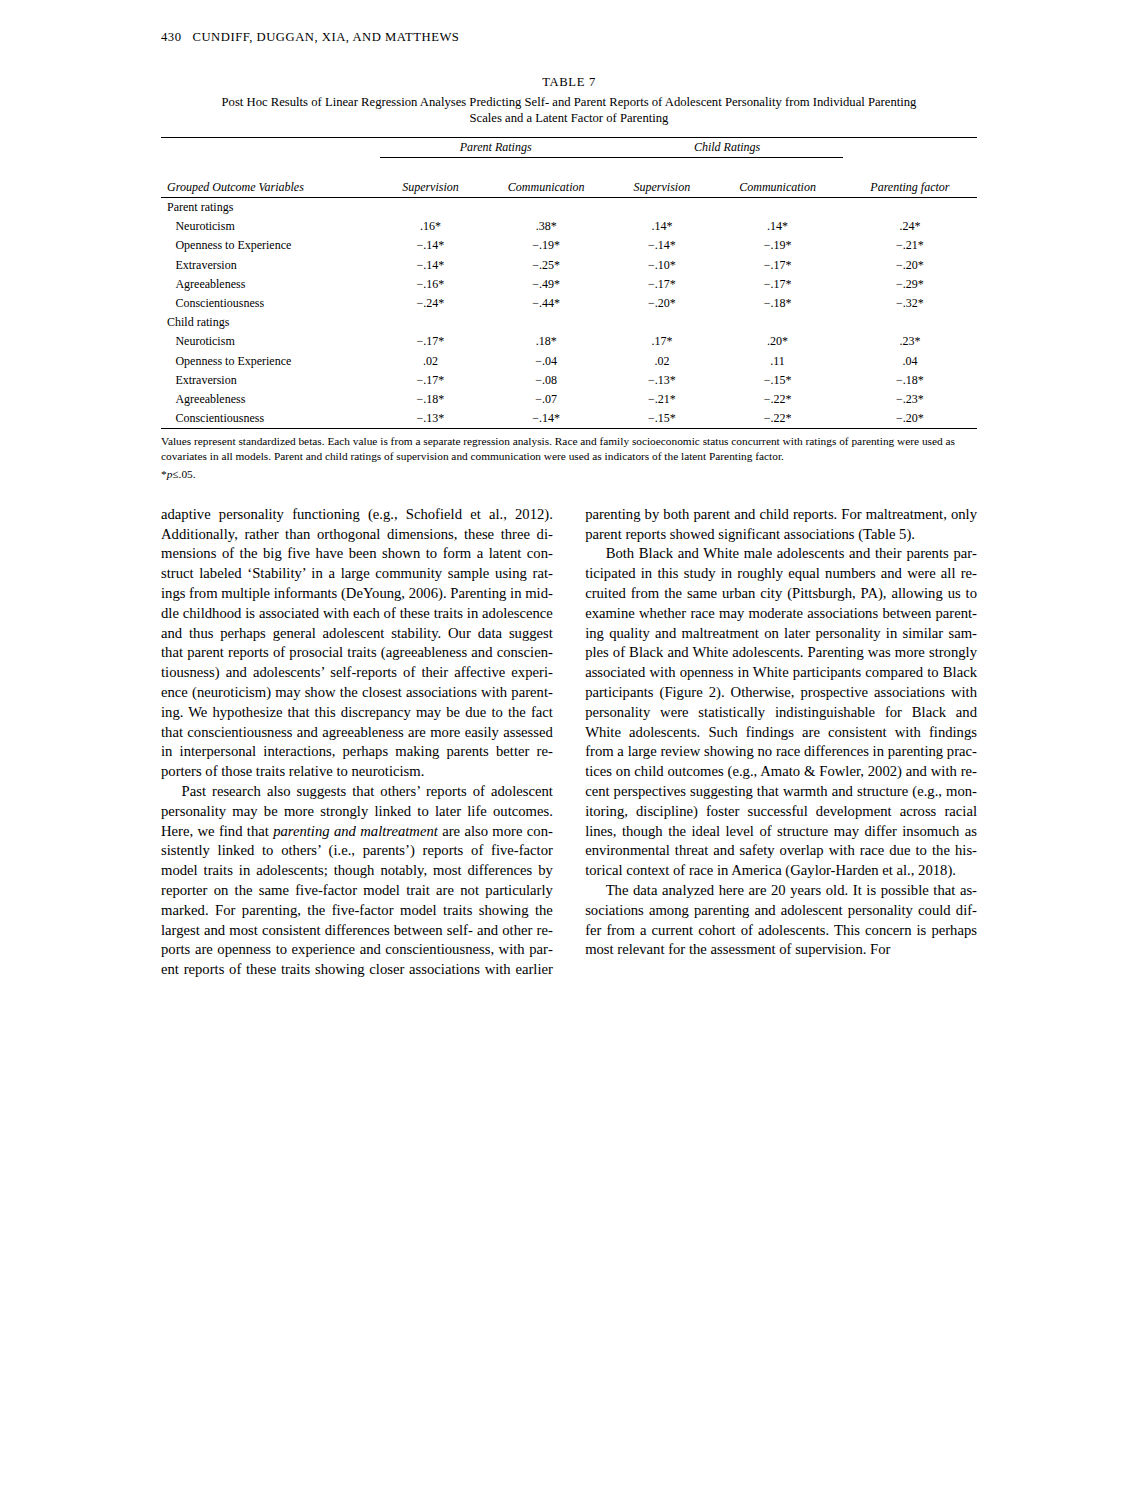430 CUNDIFF, DUGGAN, XIA, AND MATTHEWS
TABLE 7
Post Hoc Results of Linear Regression Analyses Predicting Self- and Parent Reports of Adolescent Personality from Individual Parenting Scales and a Latent Factor of Parenting
| | Parent Ratings | Child Ratings | |
| --- | --- | --- | --- |
| Grouped Outcome Variables | Supervision | Communication | Supervision | Communication | Parenting factor |
| Parent ratings | | | | | |
| Neuroticism | .16* | .38* | .14* | .14* | .24* |
| Openness to Experience | −.14* | −.19* | −.14* | −.19* | −.21* |
| Extraversion | −.14* | −.25* | −.10* | −.17* | −.20* |
| Agreeableness | −.16* | −.49* | −.17* | −.17* | −.29* |
| Conscientiousness | −.24* | −.44* | −.20* | −.18* | −.32* |
| Child ratings | | | | | |
| Neuroticism | −.17* | .18* | .17* | .20* | .23* |
| Openness to Experience | .02 | −.04 | .02 | .11 | .04 |
| Extraversion | −.17* | −.08 | −.13* | −.15* | −.18* |
| Agreeableness | −.18* | −.07 | −.21* | −.22* | −.23* |
| Conscientiousness | −.13* | −.14* | −.15* | −.22* | −.20* |
Values represent standardized betas. Each value is from a separate regression analysis. Race and family socioeconomic status concurrent with ratings of parenting were used as covariates in all models. Parent and child ratings of supervision and communication were used as indicators of the latent Parenting factor.
*p≤.05.
adaptive personality functioning (e.g., Schofield et al., 2012). Additionally, rather than orthogonal dimensions, these three dimensions of the big five have been shown to form a latent construct labeled ‘Stability’ in a large community sample using ratings from multiple informants (DeYoung, 2006). Parenting in middle childhood is associated with each of these traits in adolescence and thus perhaps general adolescent stability. Our data suggest that parent reports of prosocial traits (agreeableness and conscientiousness) and adolescents’ self-reports of their affective experience (neuroticism) may show the closest associations with parenting. We hypothesize that this discrepancy may be due to the fact that conscientiousness and agreeableness are more easily assessed in interpersonal interactions, perhaps making parents better reporters of those traits relative to neuroticism.
Past research also suggests that others’ reports of adolescent personality may be more strongly linked to later life outcomes. Here, we find that parenting and maltreatment are also more consistently linked to others’ (i.e., parents’) reports of five-factor model traits in adolescents; though notably, most differences by reporter on the same five-factor model trait are not particularly marked. For parenting, the five-factor model traits showing the largest and most consistent differences between self- and other reports are openness to experience and conscientiousness, with parent reports of these traits showing closer associations with earlier parenting by both parent and child reports. For maltreatment, only parent reports showed significant associations (Table 5).
Both Black and White male adolescents and their parents participated in this study in roughly equal numbers and were all recruited from the same urban city (Pittsburgh, PA), allowing us to examine whether race may moderate associations between parenting quality and maltreatment on later personality in similar samples of Black and White adolescents. Parenting was more strongly associated with openness in White participants compared to Black participants (Figure 2). Otherwise, prospective associations with personality were statistically indistinguishable for Black and White adolescents. Such findings are consistent with findings from a large review showing no race differences in parenting practices on child outcomes (e.g., Amato & Fowler, 2002) and with recent perspectives suggesting that warmth and structure (e.g., monitoring, discipline) foster successful development across racial lines, though the ideal level of structure may differ insomuch as environmental threat and safety overlap with race due to the historical context of race in America (Gaylor-Harden et al., 2018).
The data analyzed here are 20 years old. It is possible that associations among parenting and adolescent personality could differ from a current cohort of adolescents. This concern is perhaps most relevant for the assessment of supervision. For